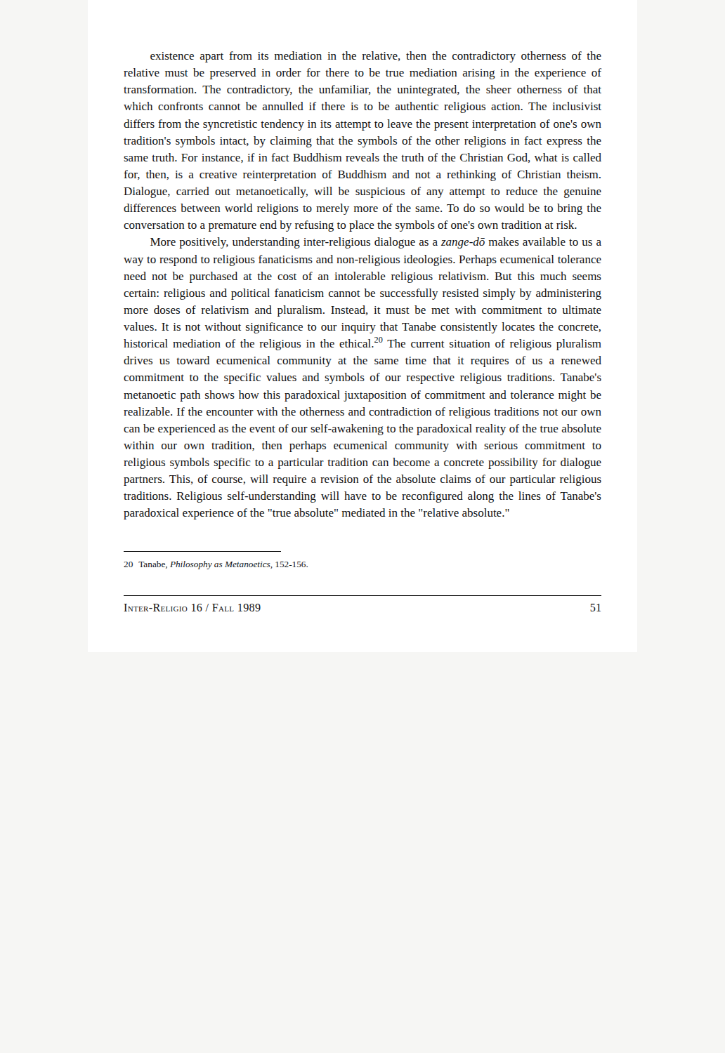existence apart from its mediation in the relative, then the contradictory otherness of the relative must be preserved in order for there to be true mediation arising in the experience of transformation. The contradictory, the unfamiliar, the unintegrated, the sheer otherness of that which confronts cannot be annulled if there is to be authentic religious action. The inclusivist differs from the syncretistic tendency in its attempt to leave the present interpretation of one's own tradition's symbols intact, by claiming that the symbols of the other religions in fact express the same truth. For instance, if in fact Buddhism reveals the truth of the Christian God, what is called for, then, is a creative reinterpretation of Buddhism and not a rethinking of Christian theism. Dialogue, carried out metanoetically, will be suspicious of any attempt to reduce the genuine differences between world religions to merely more of the same. To do so would be to bring the conversation to a premature end by refusing to place the symbols of one's own tradition at risk.
More positively, understanding inter-religious dialogue as a zange-dō makes available to us a way to respond to religious fanaticisms and non-religious ideologies. Perhaps ecumenical tolerance need not be purchased at the cost of an intolerable religious relativism. But this much seems certain: religious and political fanaticism cannot be successfully resisted simply by administering more doses of relativism and pluralism. Instead, it must be met with commitment to ultimate values. It is not without significance to our inquiry that Tanabe consistently locates the concrete, historical mediation of the religious in the ethical.20 The current situation of religious pluralism drives us toward ecumenical community at the same time that it requires of us a renewed commitment to the specific values and symbols of our respective religious traditions. Tanabe's metanoetic path shows how this paradoxical juxtaposition of commitment and tolerance might be realizable. If the encounter with the otherness and contradiction of religious traditions not our own can be experienced as the event of our self-awakening to the paradoxical reality of the true absolute within our own tradition, then perhaps ecumenical community with serious commitment to religious symbols specific to a particular tradition can become a concrete possibility for dialogue partners. This, of course, will require a revision of the absolute claims of our particular religious traditions. Religious self-understanding will have to be reconfigured along the lines of Tanabe's paradoxical experience of the "true absolute" mediated in the "relative absolute."
20 Tanabe, Philosophy as Metanoetics, 152-156.
Inter-Religio 16 / Fall 1989 51